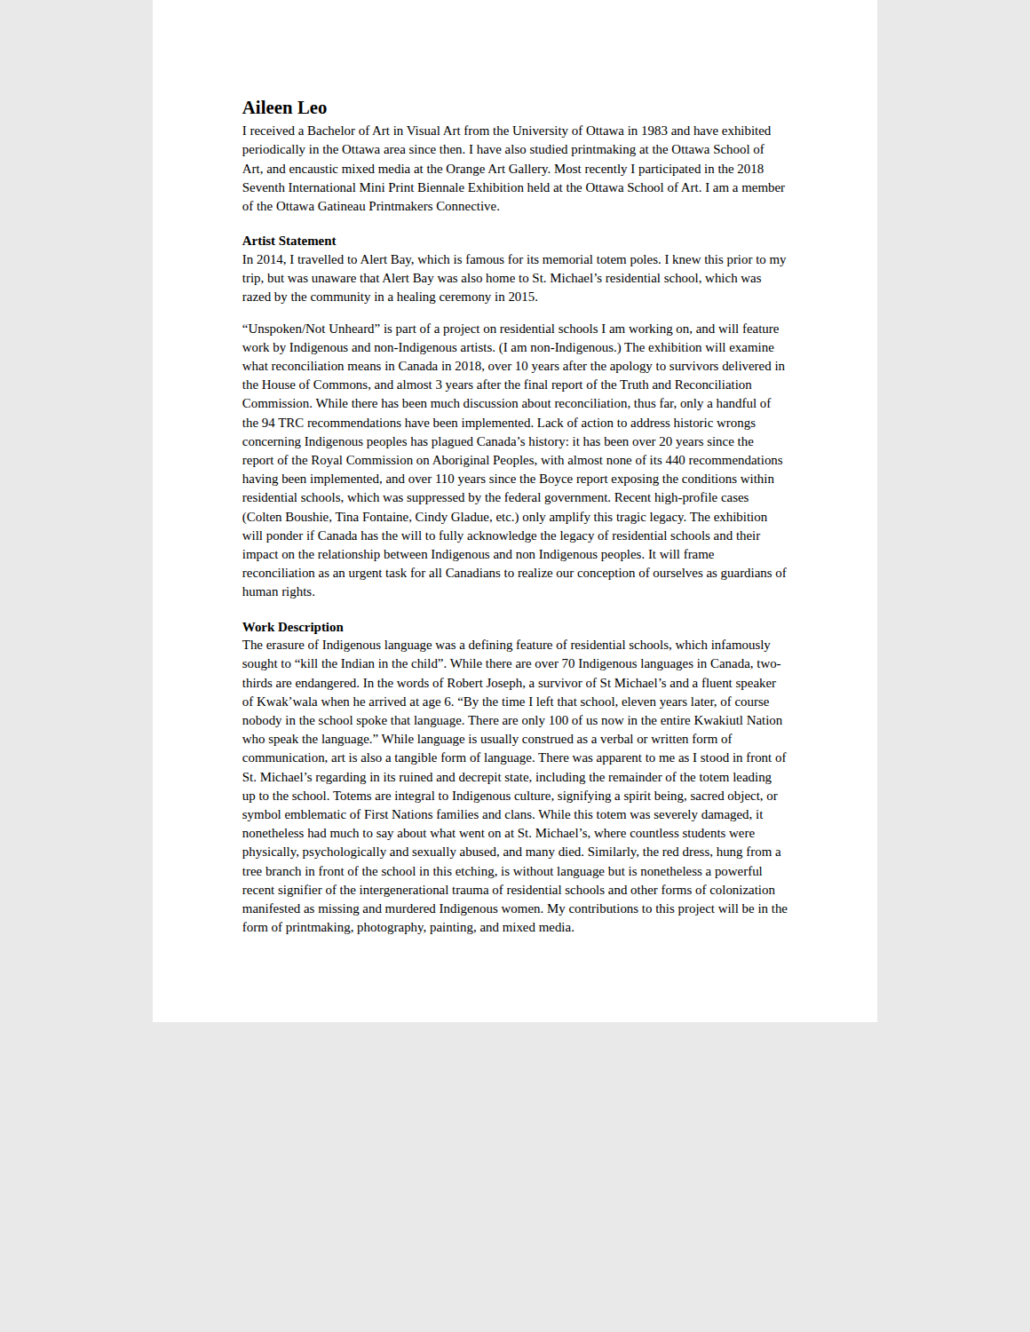Aileen Leo
I received a Bachelor of Art in Visual Art from the University of Ottawa in 1983 and have exhibited periodically in the Ottawa area since then. I have also studied printmaking at the Ottawa School of Art, and encaustic mixed media at the Orange Art Gallery. Most recently I participated in the 2018 Seventh International Mini Print Biennale Exhibition held at the Ottawa School of Art. I am a member of the Ottawa Gatineau Printmakers Connective.
Artist Statement
In 2014, I travelled to Alert Bay, which is famous for its memorial totem poles. I knew this prior to my trip, but was unaware that Alert Bay was also home to St. Michael’s residential school, which was razed by the community in a healing ceremony in 2015.
“Unspoken/Not Unheard” is part of a project on residential schools I am working on, and will feature work by Indigenous and non-Indigenous artists. (I am non-Indigenous.) The exhibition will examine what reconciliation means in Canada in 2018, over 10 years after the apology to survivors delivered in the House of Commons, and almost 3 years after the final report of the Truth and Reconciliation Commission. While there has been much discussion about reconciliation, thus far, only a handful of the 94 TRC recommendations have been implemented. Lack of action to address historic wrongs concerning Indigenous peoples has plagued Canada’s history: it has been over 20 years since the report of the Royal Commission on Aboriginal Peoples, with almost none of its 440 recommendations having been implemented, and over 110 years since the Boyce report exposing the conditions within residential schools, which was suppressed by the federal government. Recent high-profile cases (Colten Boushie, Tina Fontaine, Cindy Gladue, etc.) only amplify this tragic legacy. The exhibition will ponder if Canada has the will to fully acknowledge the legacy of residential schools and their impact on the relationship between Indigenous and non Indigenous peoples. It will frame reconciliation as an urgent task for all Canadians to realize our conception of ourselves as guardians of human rights.
Work Description
The erasure of Indigenous language was a defining feature of residential schools, which infamously sought to “kill the Indian in the child”. While there are over 70 Indigenous languages in Canada, two-thirds are endangered. In the words of Robert Joseph, a survivor of St Michael’s and a fluent speaker of Kwak’wala when he arrived at age 6. “By the time I left that school, eleven years later, of course nobody in the school spoke that language. There are only 100 of us now in the entire Kwakiutl Nation who speak the language.” While language is usually construed as a verbal or written form of communication, art is also a tangible form of language. There was apparent to me as I stood in front of St. Michael’s regarding in its ruined and decrepit state, including the remainder of the totem leading up to the school. Totems are integral to Indigenous culture, signifying a spirit being, sacred object, or symbol emblematic of First Nations families and clans. While this totem was severely damaged, it nonetheless had much to say about what went on at St. Michael’s, where countless students were physically, psychologically and sexually abused, and many died. Similarly, the red dress, hung from a tree branch in front of the school in this etching, is without language but is nonetheless a powerful recent signifier of the intergenerational trauma of residential schools and other forms of colonization manifested as missing and murdered Indigenous women. My contributions to this project will be in the form of printmaking, photography, painting, and mixed media.